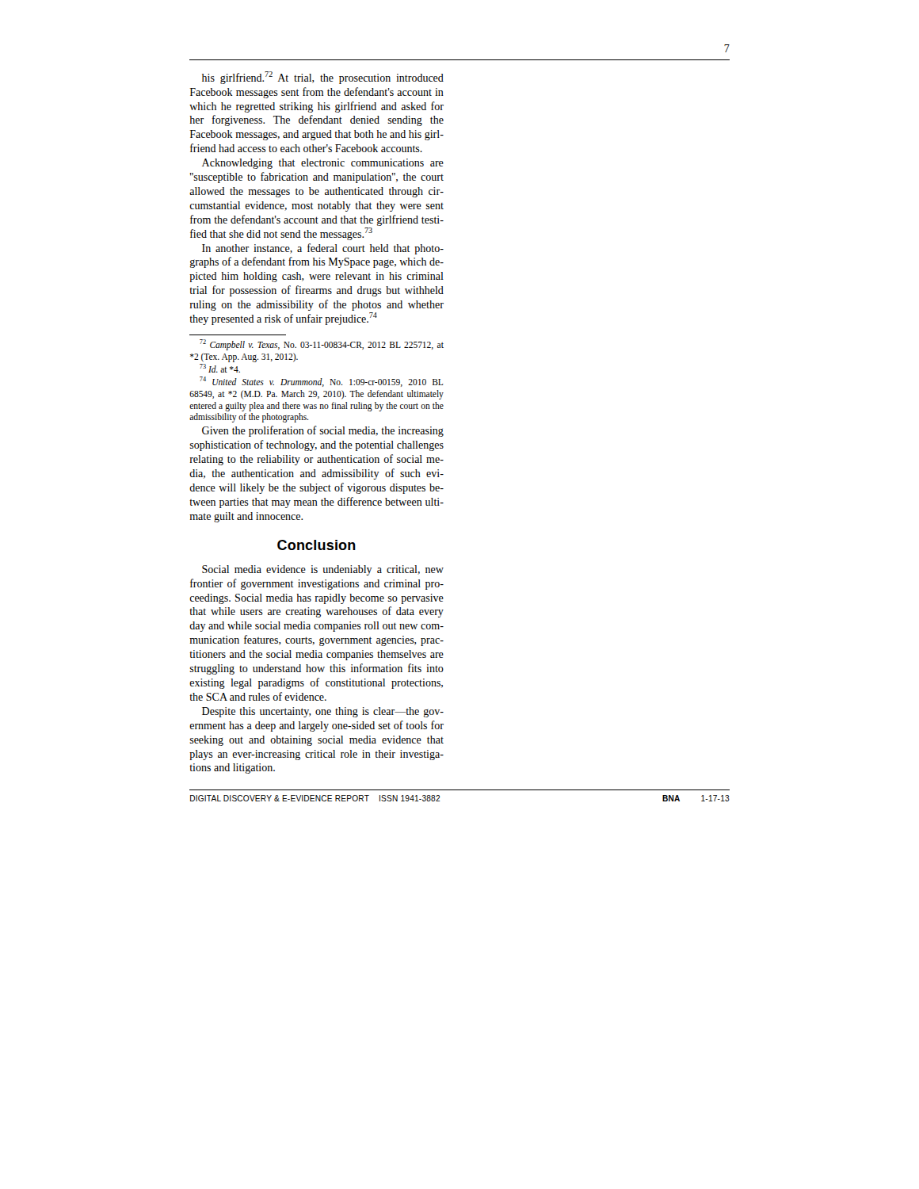7
his girlfriend.72 At trial, the prosecution introduced Facebook messages sent from the defendant's account in which he regretted striking his girlfriend and asked for her forgiveness. The defendant denied sending the Facebook messages, and argued that both he and his girlfriend had access to each other's Facebook accounts.
Acknowledging that electronic communications are ''susceptible to fabrication and manipulation'', the court allowed the messages to be authenticated through circumstantial evidence, most notably that they were sent from the defendant's account and that the girlfriend testified that she did not send the messages.73
In another instance, a federal court held that photographs of a defendant from his MySpace page, which depicted him holding cash, were relevant in his criminal trial for possession of firearms and drugs but withheld ruling on the admissibility of the photos and whether they presented a risk of unfair prejudice.74
72 Campbell v. Texas, No. 03-11-00834-CR, 2012 BL 225712, at *2 (Tex. App. Aug. 31, 2012).
73 Id. at *4.
74 United States v. Drummond, No. 1:09-cr-00159, 2010 BL 68549, at *2 (M.D. Pa. March 29, 2010). The defendant ultimately entered a guilty plea and there was no final ruling by the court on the admissibility of the photographs.
Given the proliferation of social media, the increasing sophistication of technology, and the potential challenges relating to the reliability or authentication of social media, the authentication and admissibility of such evidence will likely be the subject of vigorous disputes between parties that may mean the difference between ultimate guilt and innocence.
Conclusion
Social media evidence is undeniably a critical, new frontier of government investigations and criminal proceedings. Social media has rapidly become so pervasive that while users are creating warehouses of data every day and while social media companies roll out new communication features, courts, government agencies, practitioners and the social media companies themselves are struggling to understand how this information fits into existing legal paradigms of constitutional protections, the SCA and rules of evidence.
Despite this uncertainty, one thing is clear—the government has a deep and largely one-sided set of tools for seeking out and obtaining social media evidence that plays an ever-increasing critical role in their investigations and litigation.
DIGITAL DISCOVERY & E-EVIDENCE REPORT ISSN 1941-3882
BNA1-17-13